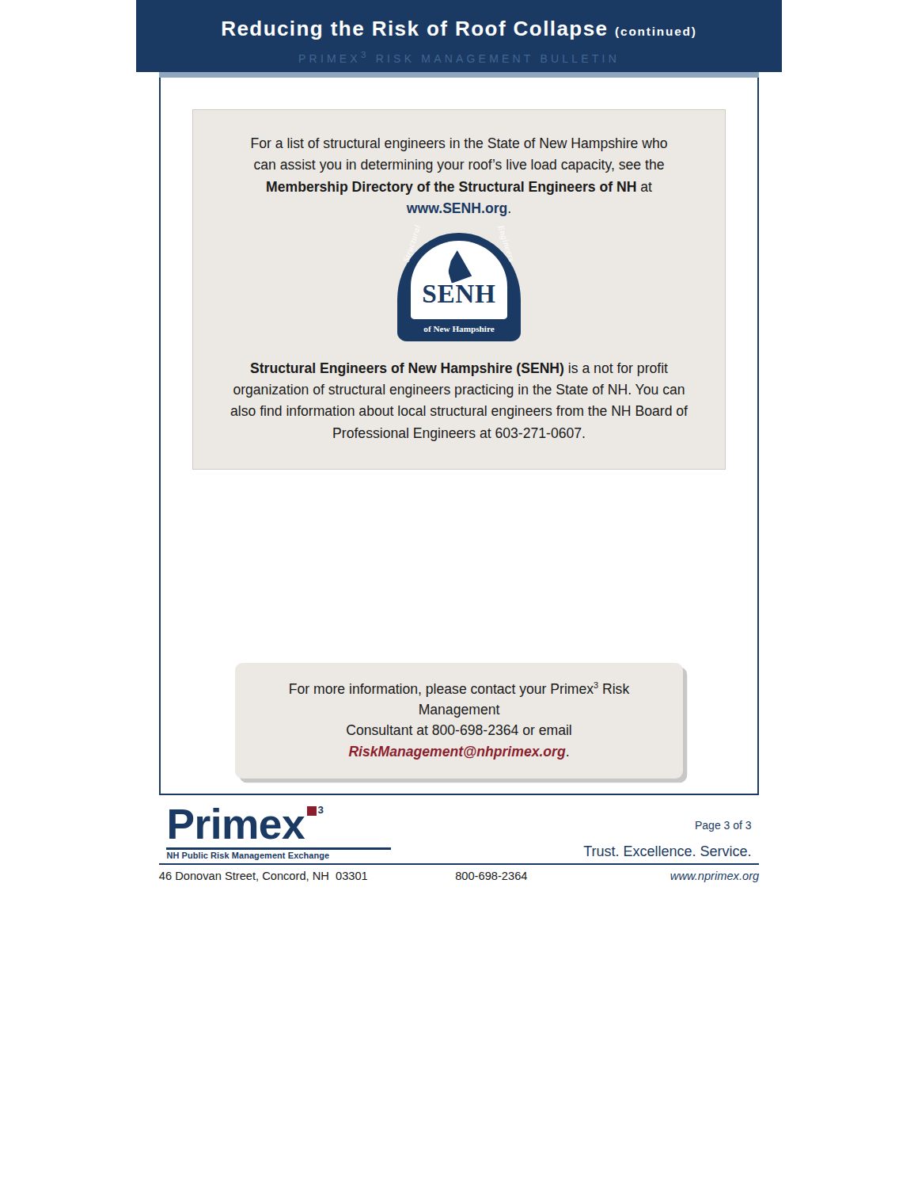Reducing the Risk of Roof Collapse (continued)
PRIMEX3 RISK MANAGEMENT BULLETIN
For a list of structural engineers in the State of New Hampshire who
can assist you in determining your roof’s live load capacity, see the
Membership Directory of the Structural Engineers of NH at www.SENH.org.
Structural
Engineers
SENH
of New Hampshire
Structural Engineers of New Hampshire (SENH) is a not for profit organization of structural engineers practicing in the State of NH. You can also find information about local structural engineers from the NH Board of Professional Engineers at 603-271-0607.
For more information, please contact your Primex3 Risk Management
Consultant at 800-698-2364 or email RiskManagement@nhprimex.org.
Primex3
NH Public Risk Management Exchange
Page 3 of 3
Trust. Excellence. Service.
46 Donovan Street, Concord, NH 03301
800-698-2364
www.nprimex.org